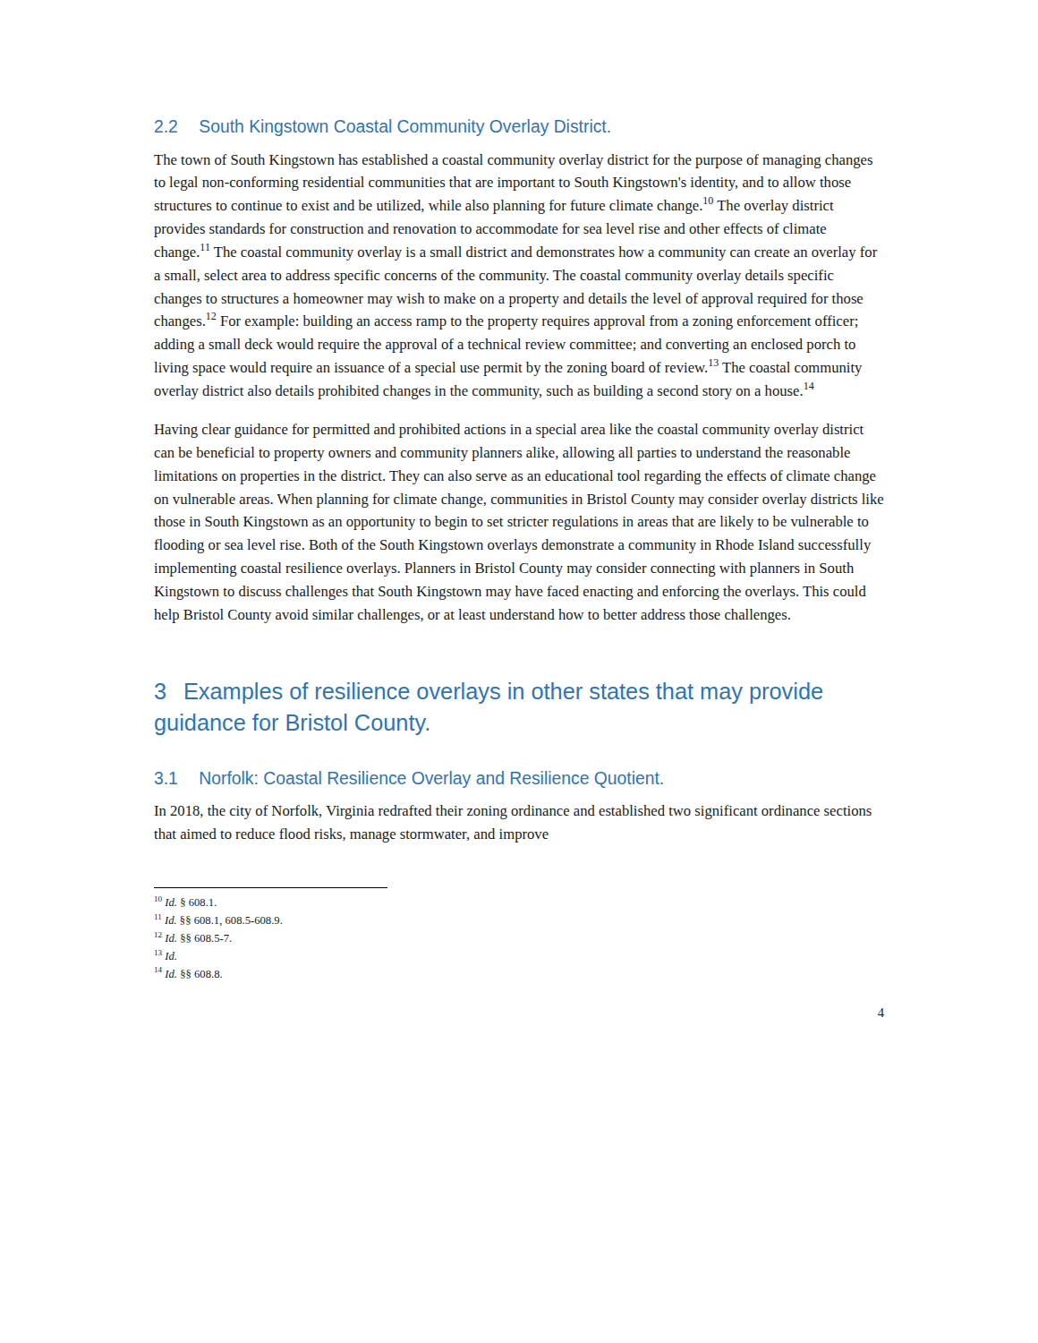2.2 South Kingstown Coastal Community Overlay District.
The town of South Kingstown has established a coastal community overlay district for the purpose of managing changes to legal non-conforming residential communities that are important to South Kingstown's identity, and to allow those structures to continue to exist and be utilized, while also planning for future climate change.10 The overlay district provides standards for construction and renovation to accommodate for sea level rise and other effects of climate change.11 The coastal community overlay is a small district and demonstrates how a community can create an overlay for a small, select area to address specific concerns of the community. The coastal community overlay details specific changes to structures a homeowner may wish to make on a property and details the level of approval required for those changes.12 For example: building an access ramp to the property requires approval from a zoning enforcement officer; adding a small deck would require the approval of a technical review committee; and converting an enclosed porch to living space would require an issuance of a special use permit by the zoning board of review.13 The coastal community overlay district also details prohibited changes in the community, such as building a second story on a house.14
Having clear guidance for permitted and prohibited actions in a special area like the coastal community overlay district can be beneficial to property owners and community planners alike, allowing all parties to understand the reasonable limitations on properties in the district. They can also serve as an educational tool regarding the effects of climate change on vulnerable areas. When planning for climate change, communities in Bristol County may consider overlay districts like those in South Kingstown as an opportunity to begin to set stricter regulations in areas that are likely to be vulnerable to flooding or sea level rise. Both of the South Kingstown overlays demonstrate a community in Rhode Island successfully implementing coastal resilience overlays. Planners in Bristol County may consider connecting with planners in South Kingstown to discuss challenges that South Kingstown may have faced enacting and enforcing the overlays. This could help Bristol County avoid similar challenges, or at least understand how to better address those challenges.
3 Examples of resilience overlays in other states that may provide guidance for Bristol County.
3.1 Norfolk: Coastal Resilience Overlay and Resilience Quotient.
In 2018, the city of Norfolk, Virginia redrafted their zoning ordinance and established two significant ordinance sections that aimed to reduce flood risks, manage stormwater, and improve
10Id. § 608.1.
11Id. §§ 608.1, 608.5-608.9.
12Id. §§ 608.5-7.
13Id.
14Id. §§ 608.8.
4